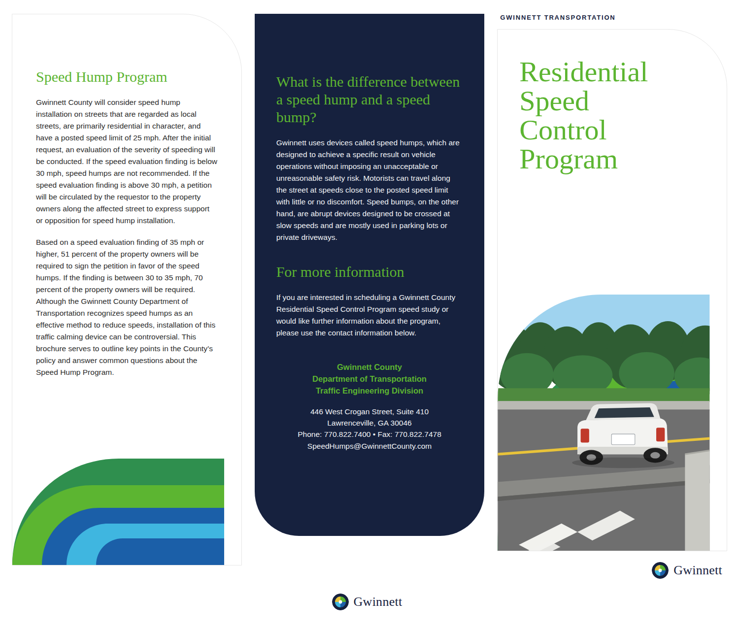Speed Hump Program
Gwinnett County will consider speed hump installation on streets that are regarded as local streets, are primarily residential in character, and have a posted speed limit of 25 mph. After the initial request, an evaluation of the severity of speeding will be conducted. If the speed evaluation finding is below 30 mph, speed humps are not recommended. If the speed evaluation finding is above 30 mph, a petition will be circulated by the requestor to the property owners along the affected street to express support or opposition for speed hump installation.
Based on a speed evaluation finding of 35 mph or higher, 51 percent of the property owners will be required to sign the petition in favor of the speed humps. If the finding is between 30 to 35 mph, 70 percent of the property owners will be required. Although the Gwinnett County Department of Transportation recognizes speed humps as an effective method to reduce speeds, installation of this traffic calming device can be controversial. This brochure serves to outline key points in the County’s policy and answer common questions about the Speed Hump Program.
What is the difference between a speed hump and a speed bump?
Gwinnett uses devices called speed humps, which are designed to achieve a specific result on vehicle operations without imposing an unacceptable or unreasonable safety risk. Motorists can travel along the street at speeds close to the posted speed limit with little or no discomfort. Speed bumps, on the other hand, are abrupt devices designed to be crossed at slow speeds and are mostly used in parking lots or private driveways.
For more information
If you are interested in scheduling a Gwinnett County Residential Speed Control Program speed study or would like further information about the program, please use the contact information below.
Gwinnett County
Department of Transportation
Traffic Engineering Division
446 West Crogan Street, Suite 410
Lawrenceville, GA 30046
Phone: 770.822.7400 • Fax: 770.822.7478
SpeedHumps@GwinnettCounty.com
Gwinnett Transportation
Residential
Speed
Control
Program
Gwinnett
Gwinnett